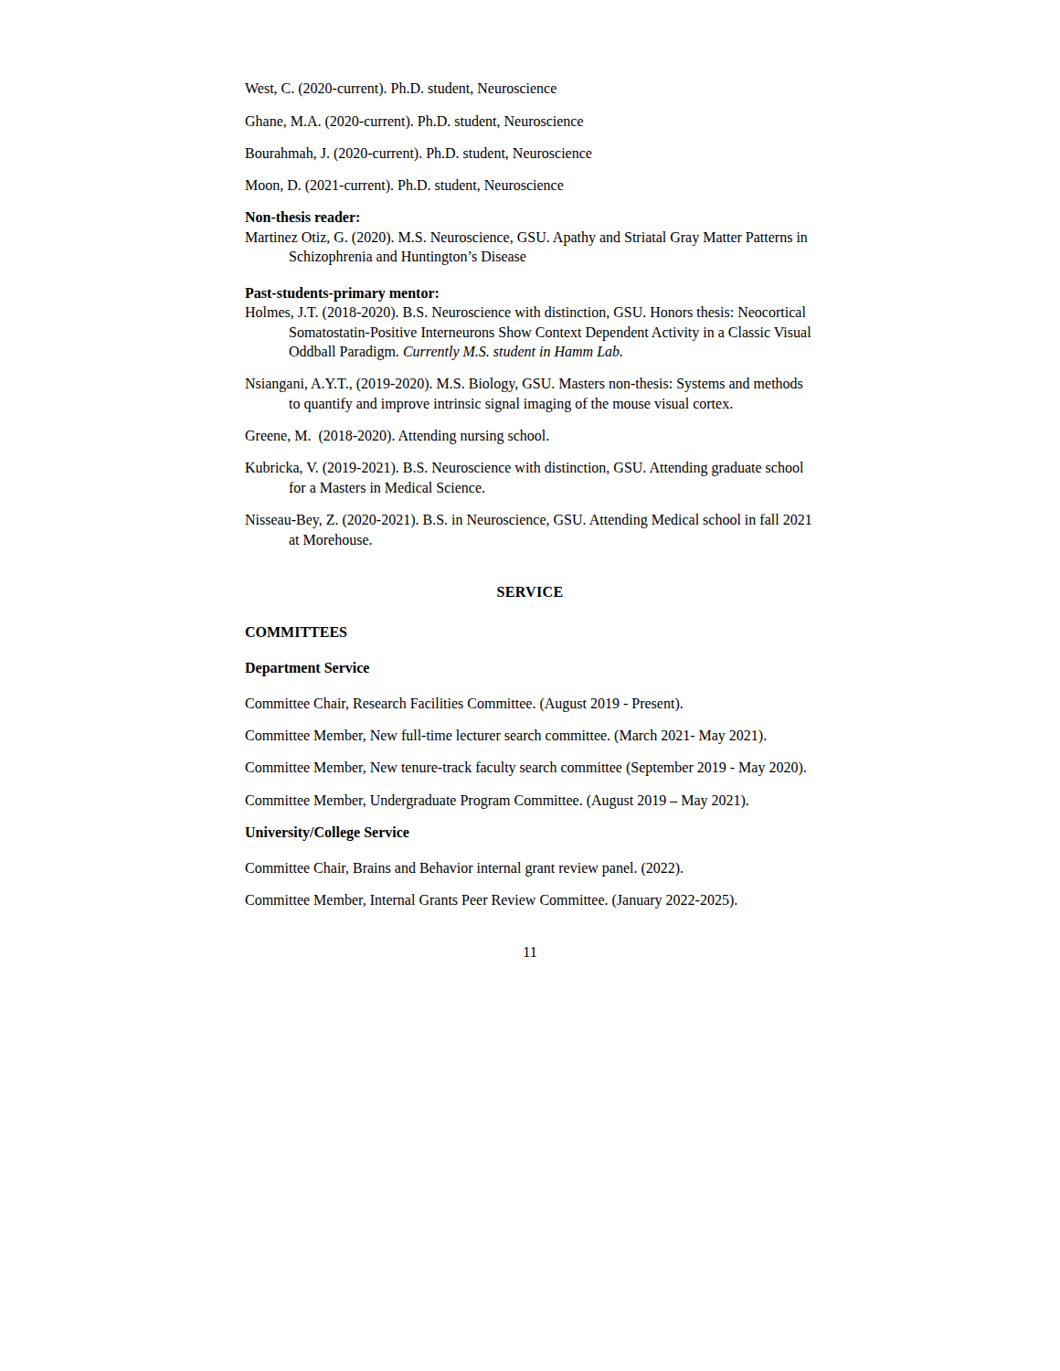West, C. (2020-current). Ph.D. student, Neuroscience
Ghane, M.A. (2020-current). Ph.D. student, Neuroscience
Bourahmah, J. (2020-current). Ph.D. student, Neuroscience
Moon, D. (2021-current). Ph.D. student, Neuroscience
Non-thesis reader:
Martinez Otiz, G. (2020). M.S. Neuroscience, GSU. Apathy and Striatal Gray Matter Patterns in Schizophrenia and Huntington’s Disease
Past-students-primary mentor:
Holmes, J.T. (2018-2020). B.S. Neuroscience with distinction, GSU. Honors thesis: Neocortical Somatostatin-Positive Interneurons Show Context Dependent Activity in a Classic Visual Oddball Paradigm. Currently M.S. student in Hamm Lab.
Nsiangani, A.Y.T., (2019-2020). M.S. Biology, GSU. Masters non-thesis: Systems and methods to quantify and improve intrinsic signal imaging of the mouse visual cortex.
Greene, M. (2018-2020). Attending nursing school.
Kubricka, V. (2019-2021). B.S. Neuroscience with distinction, GSU. Attending graduate school for a Masters in Medical Science.
Nisseau-Bey, Z. (2020-2021). B.S. in Neuroscience, GSU. Attending Medical school in fall 2021 at Morehouse.
SERVICE
COMMITTEES
Department Service
Committee Chair, Research Facilities Committee. (August 2019 - Present).
Committee Member, New full-time lecturer search committee. (March 2021- May 2021).
Committee Member, New tenure-track faculty search committee (September 2019 - May 2020).
Committee Member, Undergraduate Program Committee. (August 2019 – May 2021).
University/College Service
Committee Chair, Brains and Behavior internal grant review panel. (2022).
Committee Member, Internal Grants Peer Review Committee. (January 2022-2025).
11